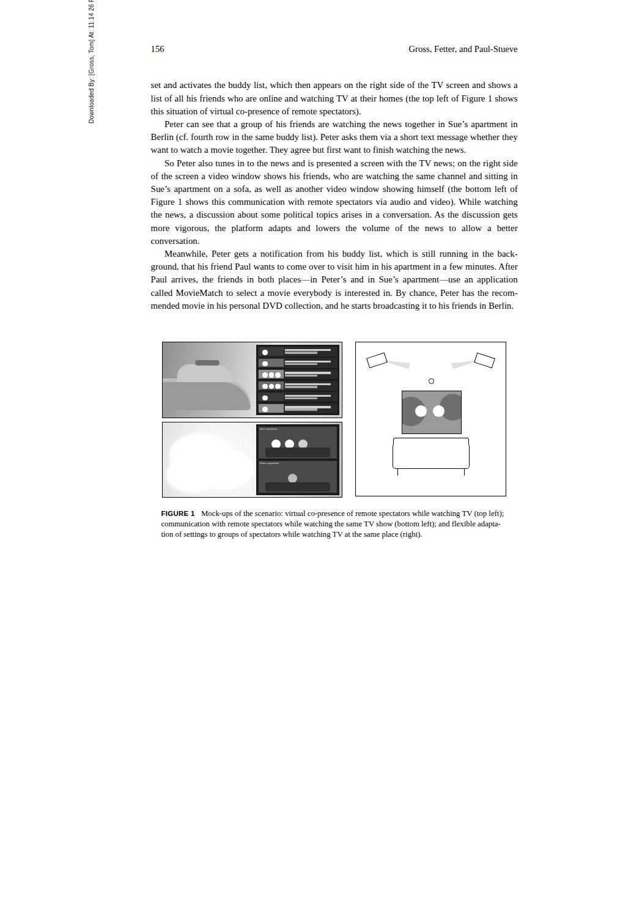Downloaded By: [Gross, Tom] At: 11:14 26 February 2008
156 Gross, Fetter, and Paul-Stueve
set and activates the buddy list, which then appears on the right side of the TV screen and shows a list of all his friends who are online and watching TV at their homes (the top left of Figure 1 shows this situation of virtual co-presence of remote spectators).
Peter can see that a group of his friends are watching the news together in Sue’s apartment in Berlin (cf. fourth row in the same buddy list). Peter asks them via a short text message whether they want to watch a movie together. They agree but first want to finish watching the news.
So Peter also tunes in to the news and is presented a screen with the TV news; on the right side of the screen a video window shows his friends, who are watching the same channel and sitting in Sue’s apartment on a sofa, as well as another video window showing himself (the bottom left of Figure 1 shows this communication with remote spectators via audio and video). While watching the news, a discussion about some political topics arises in a conversation. As the discussion gets more vigorous, the platform adapts and lowers the volume of the news to allow a better conversation.
Meanwhile, Peter gets a notification from his buddy list, which is still running in the background, that his friend Paul wants to come over to visit him in his apartment in a few minutes. After Paul arrives, the friends in both places—in Peter’s and in Sue’s apartment—use an application called MovieMatch to select a movie everybody is interested in. By chance, Peter has the recommended movie in his personal DVD collection, and he starts broadcasting it to his friends in Berlin.
Sue’s apartment
Peter’s apartment
FIGURE 1 Mock-ups of the scenario: virtual co-presence of remote spectators while watching TV (top left); communication with remote spectators while watching the same TV show (bottom left); and flexible adaptation of settings to groups of spectators while watching TV at the same place (right).